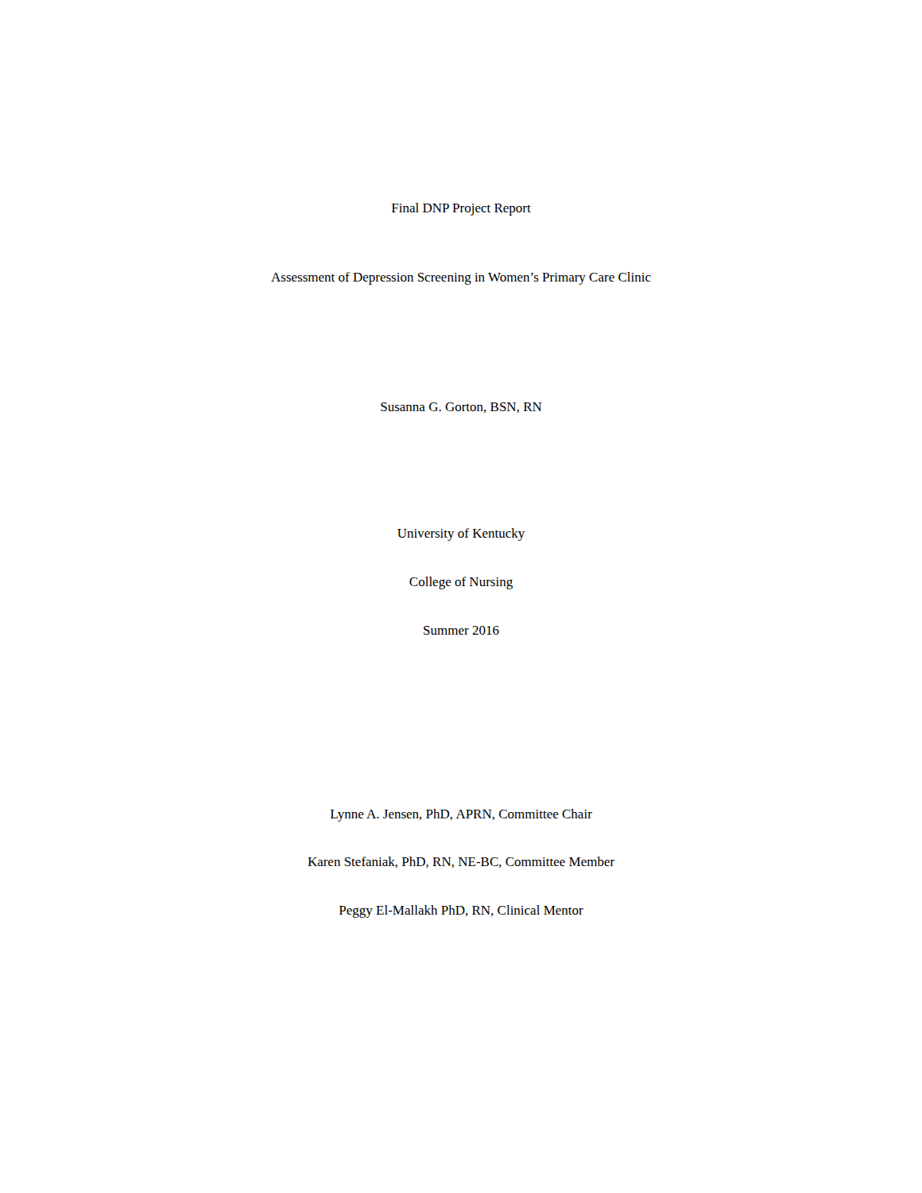Final DNP Project Report
Assessment of Depression Screening in Women’s Primary Care Clinic
Susanna G. Gorton, BSN, RN
University of Kentucky
College of Nursing
Summer 2016
Lynne A. Jensen, PhD, APRN, Committee Chair
Karen Stefaniak, PhD, RN, NE-BC, Committee Member
Peggy El-Mallakh PhD, RN, Clinical Mentor